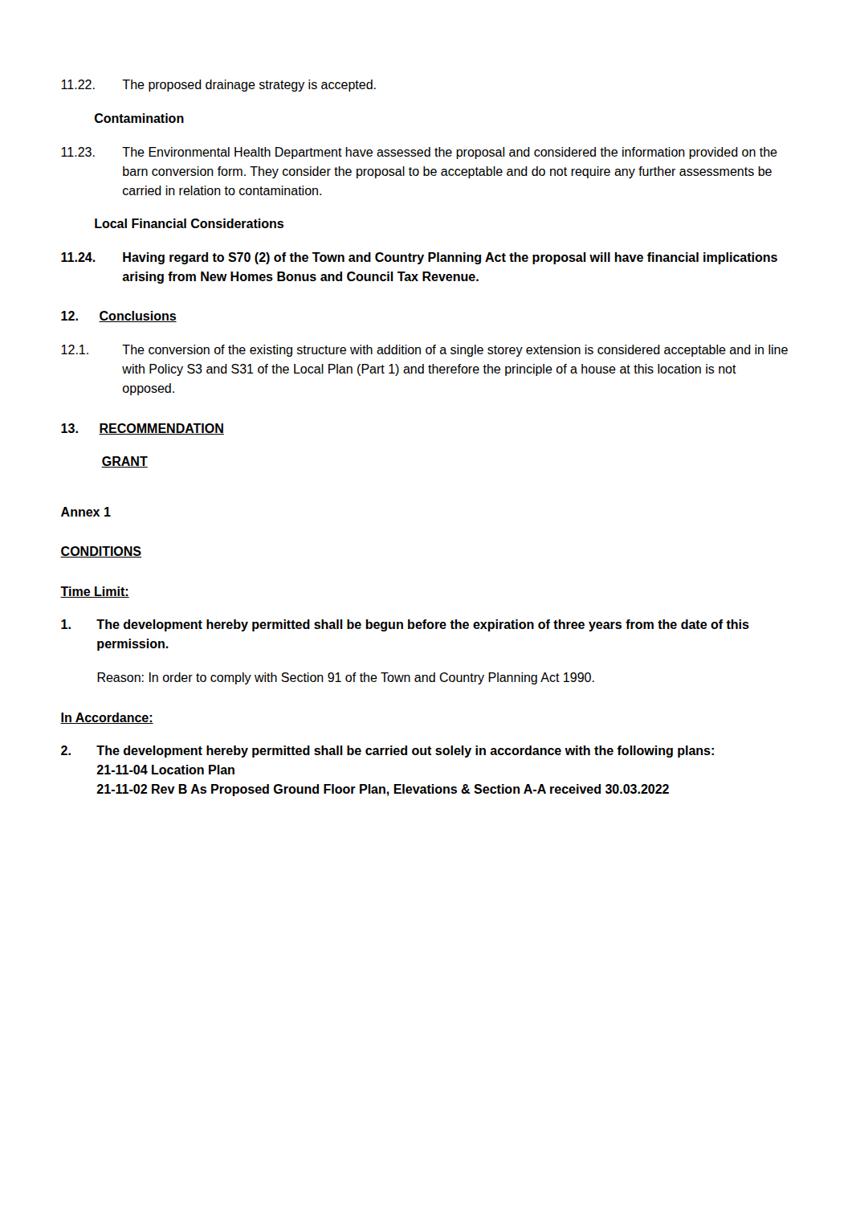11.22.
The proposed drainage strategy is accepted.
Contamination
11.23.
The Environmental Health Department have assessed the proposal and considered the information provided on the barn conversion form. They consider the proposal to be acceptable and do not require any further assessments be carried in relation to contamination.
Local Financial Considerations
11.24.
Having regard to S70 (2) of the Town and Country Planning Act the proposal will have financial implications arising from New Homes Bonus and Council Tax Revenue.
12.
Conclusions
12.1.
The conversion of the existing structure with addition of a single storey extension is considered acceptable and in line with Policy S3 and S31 of the Local Plan (Part 1) and therefore the principle of a house at this location is not opposed.
13.
RECOMMENDATION
GRANT
Annex 1
CONDITIONS
Time Limit:
1.
The development hereby permitted shall be begun before the expiration of three years from the date of this permission.
Reason: In order to comply with Section 91 of the Town and Country Planning Act 1990.
In Accordance:
2.
The development hereby permitted shall be carried out solely in accordance with the following plans:
21-11-04 Location Plan
21-11-02 Rev B As Proposed Ground Floor Plan, Elevations & Section A-A received 30.03.2022